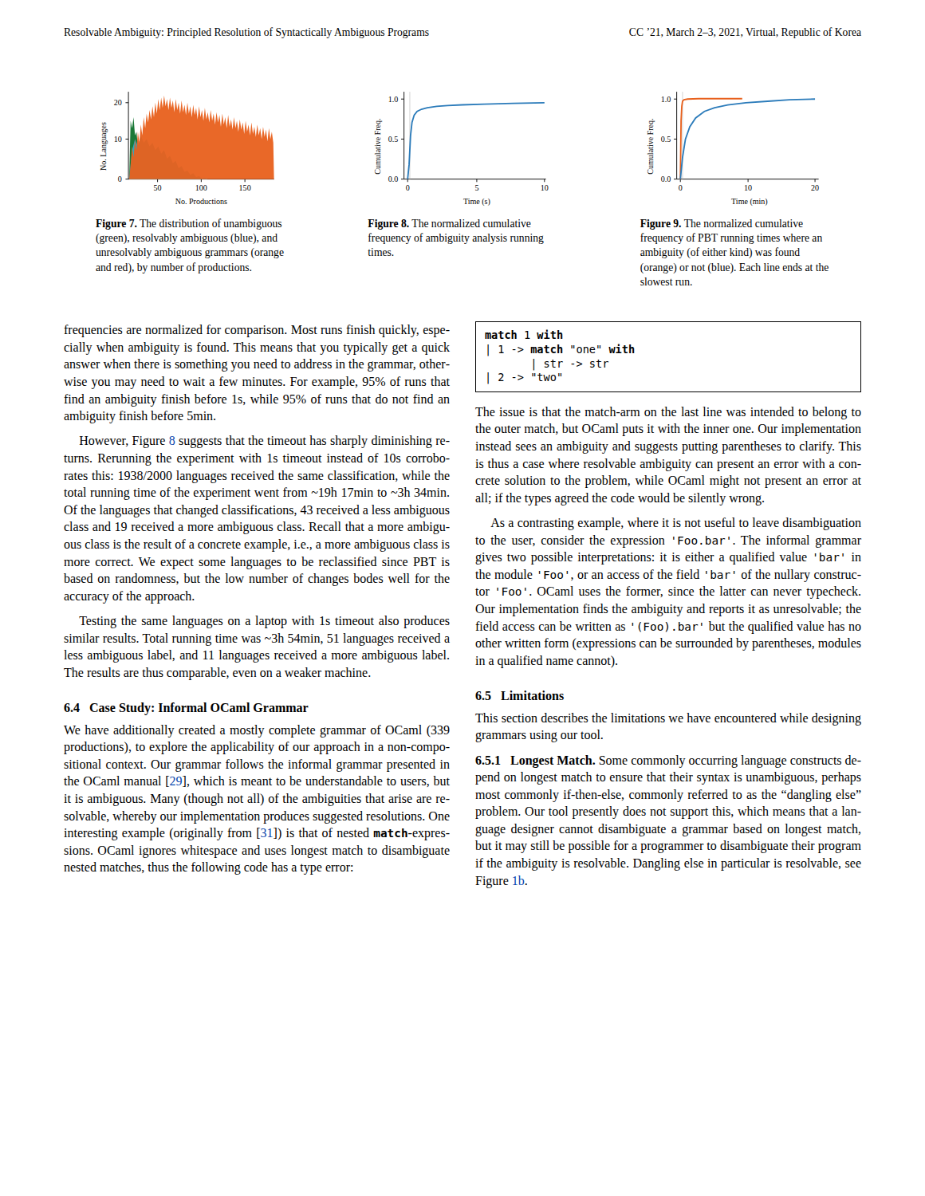Resolvable Ambiguity: Principled Resolution of Syntactically Ambiguous Programs CC ’21, March 2–3, 2021, Virtual, Republic of Korea
0 10 20 50 100 150 No. Languages No. Productions
Figure 7. The distribution of unambiguous (green), resolvably ambiguous (blue), and unresolvably ambiguous grammars (orange and red), by number of productions.
0.0 0.5 1.0 0 5 10 Cumulative Freq. Time (s)
Figure 8. The normalized cumulative frequency of ambiguity analysis running times.
0.0 0.5 1.0 0 10 20 Cumulative Freq. Time (min)
Figure 9. The normalized cumulative frequency of PBT running times where an ambiguity (of either kind) was found (orange) or not (blue). Each line ends at the slowest run.
frequencies are normalized for comparison. Most runs finish quickly, especially when ambiguity is found. This means that you typically get a quick answer when there is something you need to address in the grammar, otherwise you may need to wait a few minutes. For example, 95% of runs that find an ambiguity finish before 1s, while 95% of runs that do not find an ambiguity finish before 5min.
However, Figure 8 suggests that the timeout has sharply diminishing returns. Rerunning the experiment with 1s timeout instead of 10s corroborates this: 1938/2000 languages received the same classification, while the total running time of the experiment went from ~19h 17min to ~3h 34min. Of the languages that changed classifications, 43 received a less ambiguous class and 19 received a more ambiguous class. Recall that a more ambiguous class is the result of a concrete example, i.e., a more ambiguous class is more correct. We expect some languages to be reclassified since PBT is based on randomness, but the low number of changes bodes well for the accuracy of the approach.
Testing the same languages on a laptop with 1s timeout also produces similar results. Total running time was ~3h 54min, 51 languages received a less ambiguous label, and 11 languages received a more ambiguous label. The results are thus comparable, even on a weaker machine.
6.4 Case Study: Informal OCaml Grammar
We have additionally created a mostly complete grammar of OCaml (339 productions), to explore the applicability of our approach in a non-compositional context. Our grammar follows the informal grammar presented in the OCaml manual [29], which is meant to be understandable to users, but it is ambiguous. Many (though not all) of the ambiguities that arise are resolvable, whereby our implementation produces suggested resolutions. One interesting example (originally from [31]) is that of nested match-expressions. OCaml ignores whitespace and uses longest match to disambiguate nested matches, thus the following code has a type error:
match 1 with
| 1 -> match "one" with
       | str -> str
| 2 -> "two"
The issue is that the match-arm on the last line was intended to belong to the outer match, but OCaml puts it with the inner one. Our implementation instead sees an ambiguity and suggests putting parentheses to clarify. This is thus a case where resolvable ambiguity can present an error with a concrete solution to the problem, while OCaml might not present an error at all; if the types agreed the code would be silently wrong.
As a contrasting example, where it is not useful to leave disambiguation to the user, consider the expression 'Foo.bar'. The informal grammar gives two possible interpretations: it is either a qualified value 'bar' in the module 'Foo', or an access of the field 'bar' of the nullary constructor 'Foo'. OCaml uses the former, since the latter can never typecheck. Our implementation finds the ambiguity and reports it as unresolvable; the field access can be written as '(Foo).bar' but the qualified value has no other written form (expressions can be surrounded by parentheses, modules in a qualified name cannot).
6.5 Limitations
This section describes the limitations we have encountered while designing grammars using our tool.
6.5.1 Longest Match.
Some commonly occurring language constructs depend on longest match to ensure that their syntax is unambiguous, perhaps most commonly if-then-else, commonly referred to as the “dangling else” problem. Our tool presently does not support this, which means that a language designer cannot disambiguate a grammar based on longest match, but it may still be possible for a programmer to disambiguate their program if the ambiguity is resolvable. Dangling else in particular is resolvable, see Figure 1b.